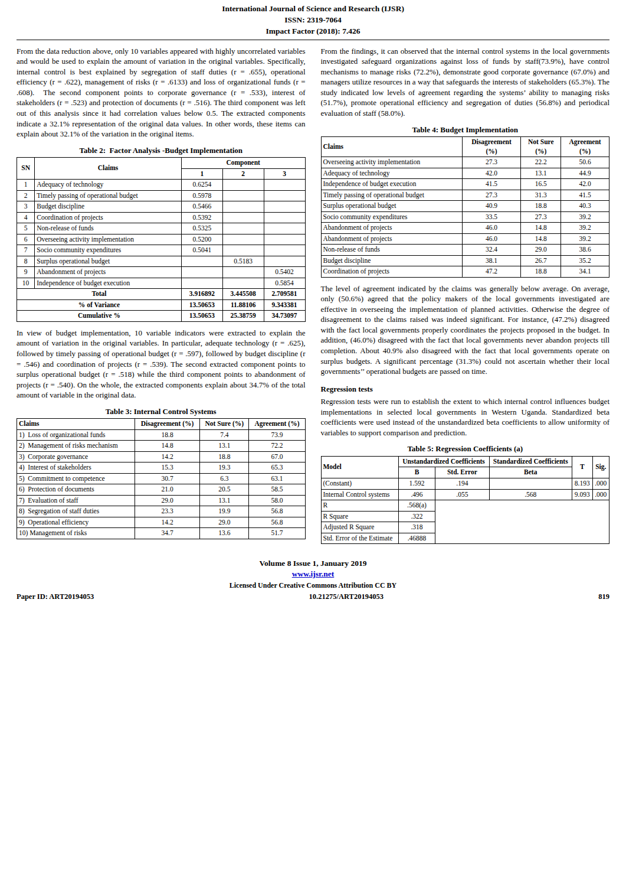International Journal of Science and Research (IJSR)
ISSN: 2319-7064
Impact Factor (2018): 7.426
From the data reduction above, only 10 variables appeared with highly uncorrelated variables and would be used to explain the amount of variation in the original variables. Specifically, internal control is best explained by segregation of staff duties (r = .655), operational efficiency (r = .622), management of risks (r = .6133) and loss of organizational funds (r = .608). The second component points to corporate governance (r = .533), interest of stakeholders (r = .523) and protection of documents (r = .516). The third component was left out of this analysis since it had correlation values below 0.5. The extracted components indicate a 32.1% representation of the original data values. In other words, these items can explain about 32.1% of the variation in the original items.
Table 2: Factor Analysis -Budget Implementation
| SN | Claims | Component |
| --- | --- | --- |
| 1 | 2 | 3 |
| 1 | Adequacy of technology | 0.6254 | | |
| 2 | Timely passing of operational budget | 0.5978 | | |
| 3 | Budget discipline | 0.5466 | | |
| 4 | Coordination of projects | 0.5392 | | |
| 5 | Non-release of funds | 0.5325 | | |
| 6 | Overseeing activity implementation | 0.5200 | | |
| 7 | Socio community expenditures | 0.5041 | | |
| 8 | Surplus operational budget | | 0.5183 | |
| 9 | Abandonment of projects | | | 0.5402 |
| 10 | Independence of budget execution | | | 0.5854 |
| Total | 3.916892 | 3.445508 | 2.709581 |
| % of Variance | 13.50653 | 11.88106 | 9.343381 |
| Cumulative % | 13.50653 | 25.38759 | 34.73097 |
In view of budget implementation, 10 variable indicators were extracted to explain the amount of variation in the original variables. In particular, adequate technology (r = .625), followed by timely passing of operational budget (r = .597), followed by budget discipline (r = .546) and coordination of projects (r = .539). The second extracted component points to surplus operational budget (r = .518) while the third component points to abandonment of projects (r = .540). On the whole, the extracted components explain about 34.7% of the total amount of variable in the original data.
Table 3: Internal Control Systems
| Claims | Disagreement (%) | Not Sure (%) | Agreement (%) |
| --- | --- | --- | --- |
| 1) Loss of organizational funds | 18.8 | 7.4 | 73.9 |
| 2) Management of risks mechanism | 14.8 | 13.1 | 72.2 |
| 3) Corporate governance | 14.2 | 18.8 | 67.0 |
| 4) Interest of stakeholders | 15.3 | 19.3 | 65.3 |
| 5) Commitment to competence | 30.7 | 6.3 | 63.1 |
| 6) Protection of documents | 21.0 | 20.5 | 58.5 |
| 7) Evaluation of staff | 29.0 | 13.1 | 58.0 |
| 8) Segregation of staff duties | 23.3 | 19.9 | 56.8 |
| 9) Operational efficiency | 14.2 | 29.0 | 56.8 |
| 10) Management of risks | 34.7 | 13.6 | 51.7 |
From the findings, it can observed that the internal control systems in the local governments investigated safeguard organizations against loss of funds by staff(73.9%), have control mechanisms to manage risks (72.2%), demonstrate good corporate governance (67.0%) and managers utilize resources in a way that safeguards the interests of stakeholders (65.3%). The study indicated low levels of agreement regarding the systems’ ability to managing risks (51.7%), promote operational efficiency and segregation of duties (56.8%) and periodical evaluation of staff (58.0%).
Table 4: Budget Implementation
| Claims | Disagreement (%) | Not Sure (%) | Agreement (%) |
| --- | --- | --- | --- |
| Overseeing activity implementation | 27.3 | 22.2 | 50.6 |
| Adequacy of technology | 42.0 | 13.1 | 44.9 |
| Independence of budget execution | 41.5 | 16.5 | 42.0 |
| Timely passing of operational budget | 27.3 | 31.3 | 41.5 |
| Surplus operational budget | 40.9 | 18.8 | 40.3 |
| Socio community expenditures | 33.5 | 27.3 | 39.2 |
| Abandonment of projects | 46.0 | 14.8 | 39.2 |
| Abandonment of projects | 46.0 | 14.8 | 39.2 |
| Non-release of funds | 32.4 | 29.0 | 38.6 |
| Budget discipline | 38.1 | 26.7 | 35.2 |
| Coordination of projects | 47.2 | 18.8 | 34.1 |
The level of agreement indicated by the claims was generally below average. On average, only (50.6%) agreed that the policy makers of the local governments investigated are effective in overseeing the implementation of planned activities. Otherwise the degree of disagreement to the claims raised was indeed significant. For instance, (47.2%) disagreed with the fact local governments properly coordinates the projects proposed in the budget. In addition, (46.0%) disagreed with the fact that local governments never abandon projects till completion. About 40.9% also disagreed with the fact that local governments operate on surplus budgets. A significant percentage (31.3%) could not ascertain whether their local governments’’ operational budgets are passed on time.
Regression tests
Regression tests were run to establish the extent to which internal control influences budget implementations in selected local governments in Western Uganda. Standardized beta coefficients were used instead of the unstandardized beta coefficients to allow uniformity of variables to support comparison and prediction.
Table 5: Regression Coefficients (a)
| Model | Unstandardized Coefficients | Standardized Coefficients | T | Sig. |
| --- | --- | --- | --- | --- |
| B | Std. Error | Beta |
| (Constant) | 1.592 | .194 | | 8.193 | .000 |
| Internal Control systems | .496 | .055 | .568 | 9.093 | .000 |
| R | .568(a) | |
| R Square | .322 |
| Adjusted R Square | .318 |
| Std. Error of the Estimate | .46888 |
Volume 8 Issue 1, January 2019
www.ijsr.net
Licensed Under Creative Commons Attribution CC BY
Paper ID: ART20194053 10.21275/ART20194053 819